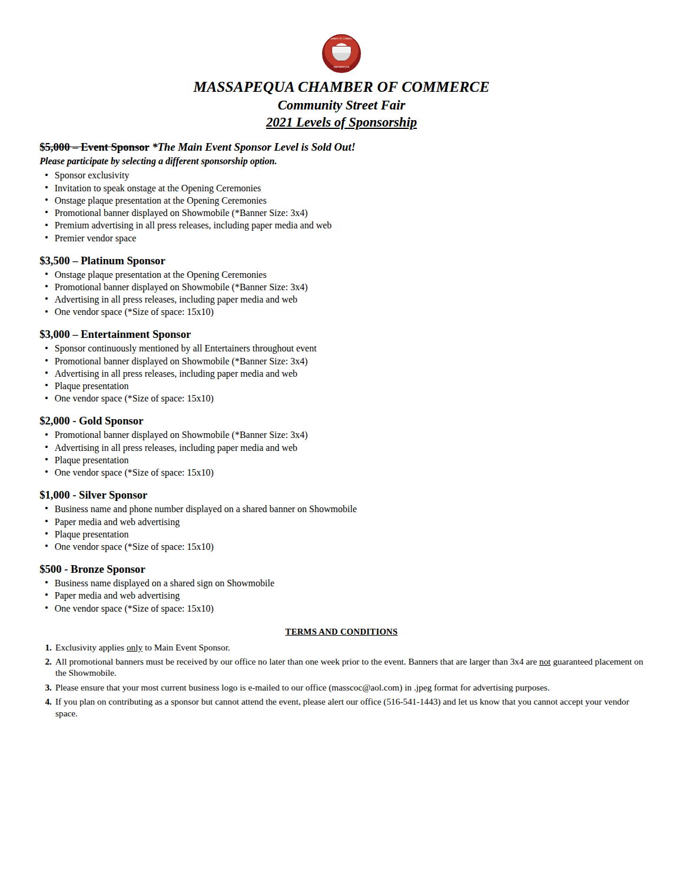MASSAPEQUA CHAMBER OF COMMERCE
Community Street Fair
2021 Levels of Sponsorship
$5,000 – Event Sponsor *The Main Event Sponsor Level is Sold Out!
Please participate by selecting a different sponsorship option.
Sponsor exclusivity
Invitation to speak onstage at the Opening Ceremonies
Onstage plaque presentation at the Opening Ceremonies
Promotional banner displayed on Showmobile (*Banner Size: 3x4)
Premium advertising in all press releases, including paper media and web
Premier vendor space
$3,500 – Platinum Sponsor
Onstage plaque presentation at the Opening Ceremonies
Promotional banner displayed on Showmobile (*Banner Size: 3x4)
Advertising in all press releases, including paper media and web
One vendor space (*Size of space: 15x10)
$3,000 – Entertainment Sponsor
Sponsor continuously mentioned by all Entertainers throughout event
Promotional banner displayed on Showmobile (*Banner Size: 3x4)
Advertising in all press releases, including paper media and web
Plaque presentation
One vendor space (*Size of space: 15x10)
$2,000 - Gold Sponsor
Promotional banner displayed on Showmobile (*Banner Size: 3x4)
Advertising in all press releases, including paper media and web
Plaque presentation
One vendor space (*Size of space: 15x10)
$1,000 - Silver Sponsor
Business name and phone number displayed on a shared banner on Showmobile
Paper media and web advertising
Plaque presentation
One vendor space (*Size of space: 15x10)
$500 - Bronze Sponsor
Business name displayed on a shared sign on Showmobile
Paper media and web advertising
One vendor space (*Size of space: 15x10)
TERMS AND CONDITIONS
Exclusivity applies only to Main Event Sponsor.
All promotional banners must be received by our office no later than one week prior to the event. Banners that are larger than 3x4 are not guaranteed placement on the Showmobile.
Please ensure that your most current business logo is e-mailed to our office (masscoc@aol.com) in .jpeg format for advertising purposes.
If you plan on contributing as a sponsor but cannot attend the event, please alert our office (516-541-1443) and let us know that you cannot accept your vendor space.